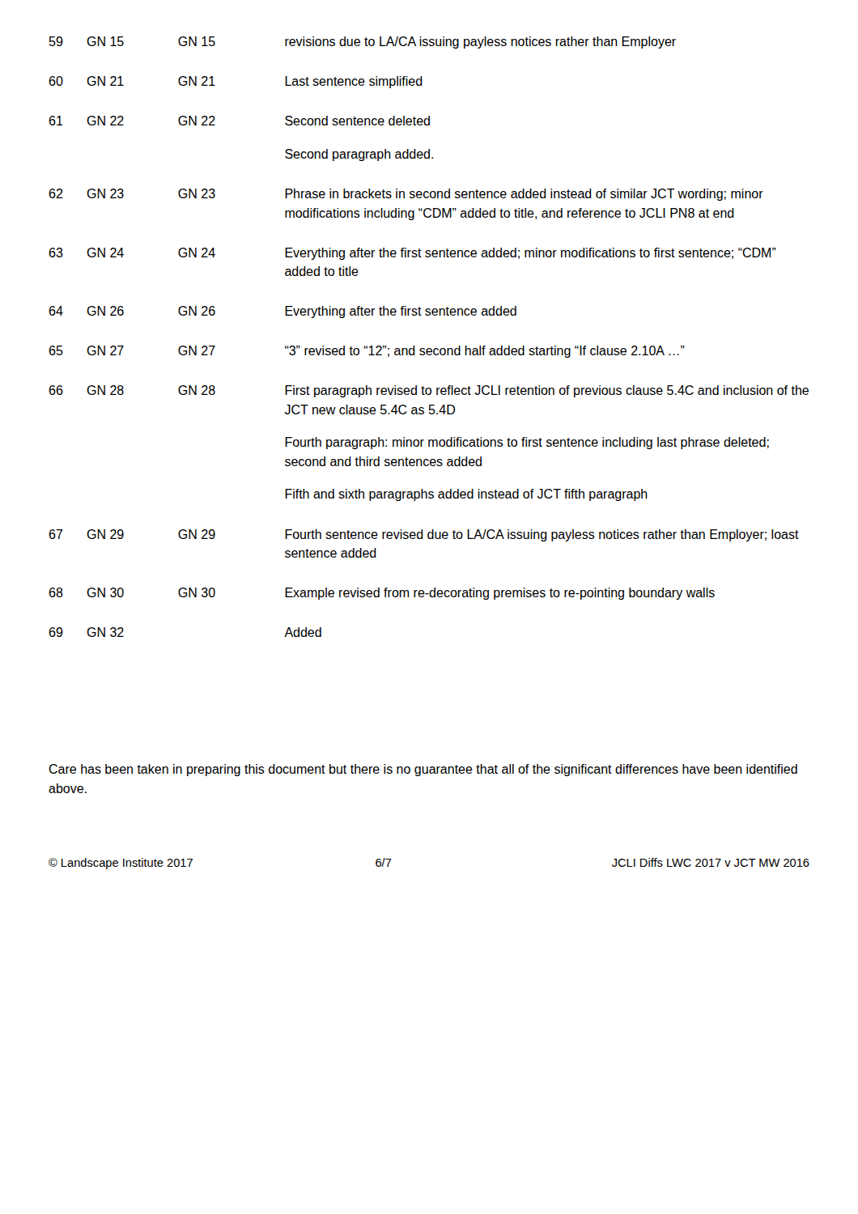| 59 | GN 15 | GN 15 | revisions due to LA/CA issuing payless notices rather than Employer |
| 60 | GN 21 | GN 21 | Last sentence simplified |
| 61 | GN 22 | GN 22 | Second sentence deleted Second paragraph added. |
| 62 | GN 23 | GN 23 | Phrase in brackets in second sentence added instead of similar JCT wording; minor modifications including “CDM” added to title, and reference to JCLI PN8 at end |
| 63 | GN 24 | GN 24 | Everything after the first sentence added; minor modifications to first sentence; “CDM” added to title |
| 64 | GN 26 | GN 26 | Everything after the first sentence added |
| 65 | GN 27 | GN 27 | “3” revised to “12”; and second half added starting “If clause 2.10A …” |
| 66 | GN 28 | GN 28 | First paragraph revised to reflect JCLI retention of previous clause 5.4C and inclusion of the JCT new clause 5.4C as 5.4D Fourth paragraph: minor modifications to first sentence including last phrase deleted; second and third sentences added Fifth and sixth paragraphs added instead of JCT fifth paragraph |
| 67 | GN 29 | GN 29 | Fourth sentence revised due to LA/CA issuing payless notices rather than Employer; loast sentence added |
| 68 | GN 30 | GN 30 | Example revised from re-decorating premises to re-pointing boundary walls |
| 69 | GN 32 | | Added |
Care has been taken in preparing this document but there is no guarantee that all of the significant differences have been identified above.
| © Landscape Institute 2017 | 6/7 | JCLI Diffs LWC 2017 v JCT MW 2016 |